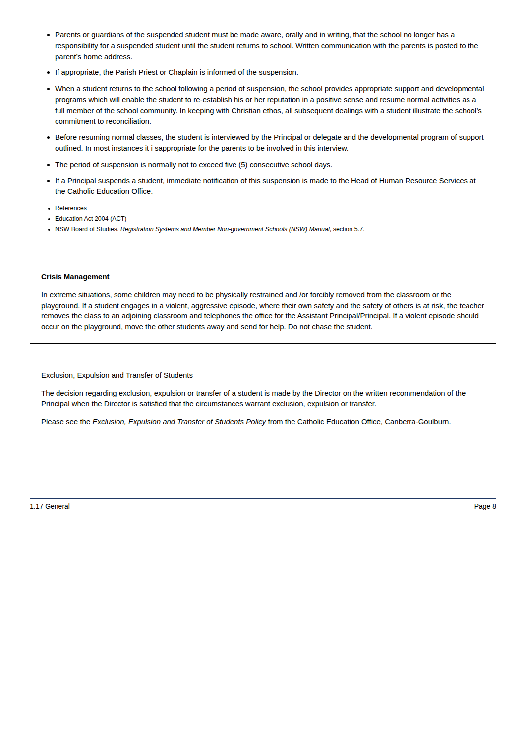Parents or guardians of the suspended student must be made aware, orally and in writing, that the school no longer has a responsibility for a suspended student until the student returns to school. Written communication with the parents is posted to the parent’s home address.
If appropriate, the Parish Priest or Chaplain is informed of the suspension.
When a student returns to the school following a period of suspension, the school provides appropriate support and developmental programs which will enable the student to re-establish his or her reputation in a positive sense and resume normal activities as a full member of the school community. In keeping with Christian ethos, all subsequent dealings with a student illustrate the school’s commitment to reconciliation.
Before resuming normal classes, the student is interviewed by the Principal or delegate and the developmental program of support outlined. In most instances it i sappropriate for the parents to be involved in this interview.
The period of suspension is normally not to exceed five (5) consecutive school days.
If a Principal suspends a student, immediate notification of this suspension is made to the Head of Human Resource Services at the Catholic Education Office.
References
Education Act 2004 (ACT)
NSW Board of Studies. Registration Systems and Member Non-government Schools (NSW) Manual, section 5.7.
Crisis Management
In extreme situations, some children may need to be physically restrained and /or forcibly removed from the classroom or the playground. If a student engages in a violent, aggressive episode, where their own safety and the safety of others is at risk, the teacher removes the class to an adjoining classroom and telephones the office for the Assistant Principal/Principal. If a violent episode should occur on the playground, move the other students away and send for help. Do not chase the student.
Exclusion, Expulsion and Transfer of Students
The decision regarding exclusion, expulsion or transfer of a student is made by the Director on the written recommendation of the Principal when the Director is satisfied that the circumstances warrant exclusion, expulsion or transfer.
Please see the Exclusion, Expulsion and Transfer of Students Policy from the Catholic Education Office, Canberra-Goulburn.
1.17 General Page 8